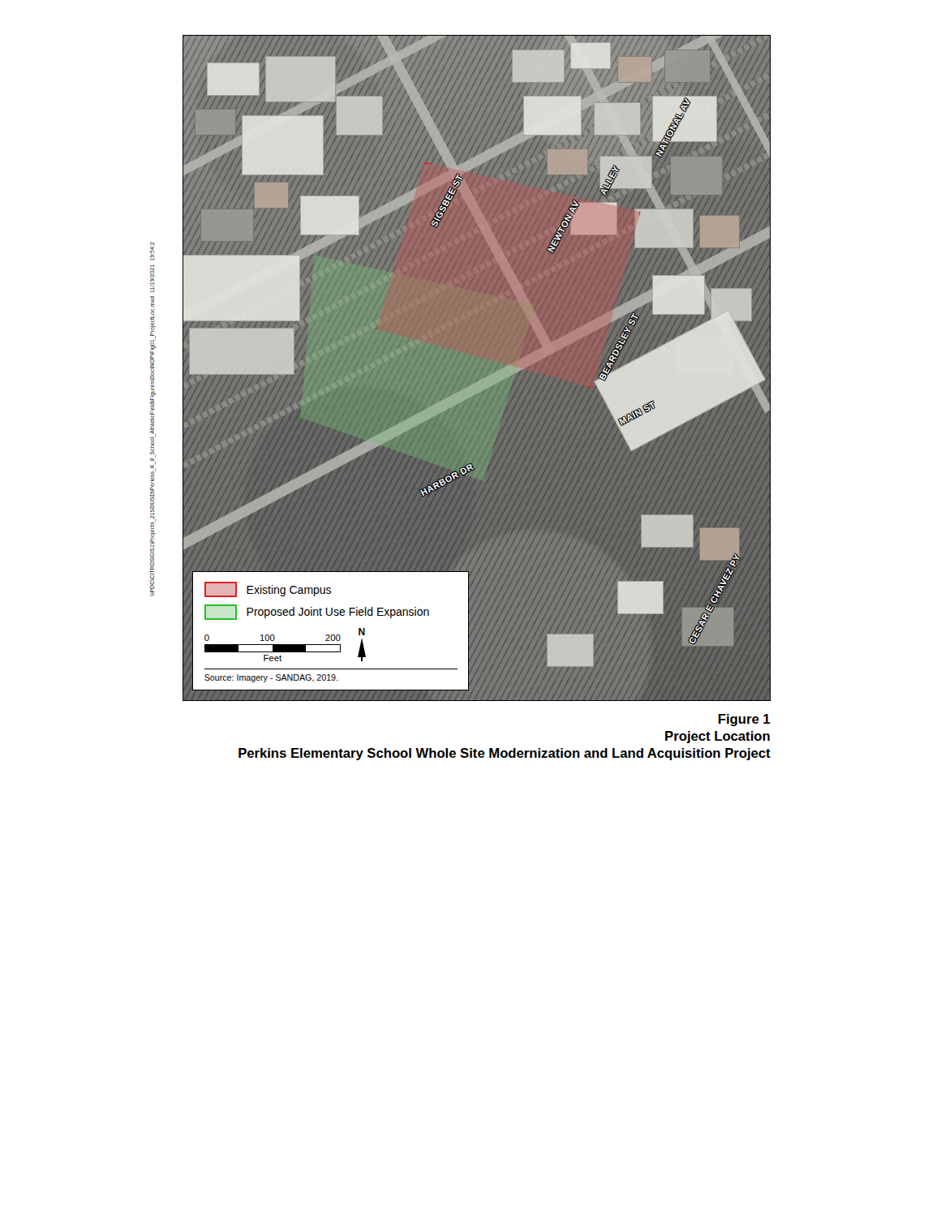\\PDC\CITRDSGIS1\Projects_21SDUSD\Perkins_K_8_School_AthleticField\Figures\Doc\NOP\Fig01_ProjectLoc.mxd 11/19/2021 19:54:2
SIGSBEE ST
NEWTON AV
BEARDSLEY ST
NATIONAL AV
ALLEY
HARBOR DR
MAIN ST
CESAR E CHAVEZ PY
Existing Campus
Proposed Joint Use Field Expansion
0100200
Feet
N
Source: Imagery - SANDAG, 2019.
Figure 1
Project Location
Perkins Elementary School Whole Site Modernization and Land Acquisition Project